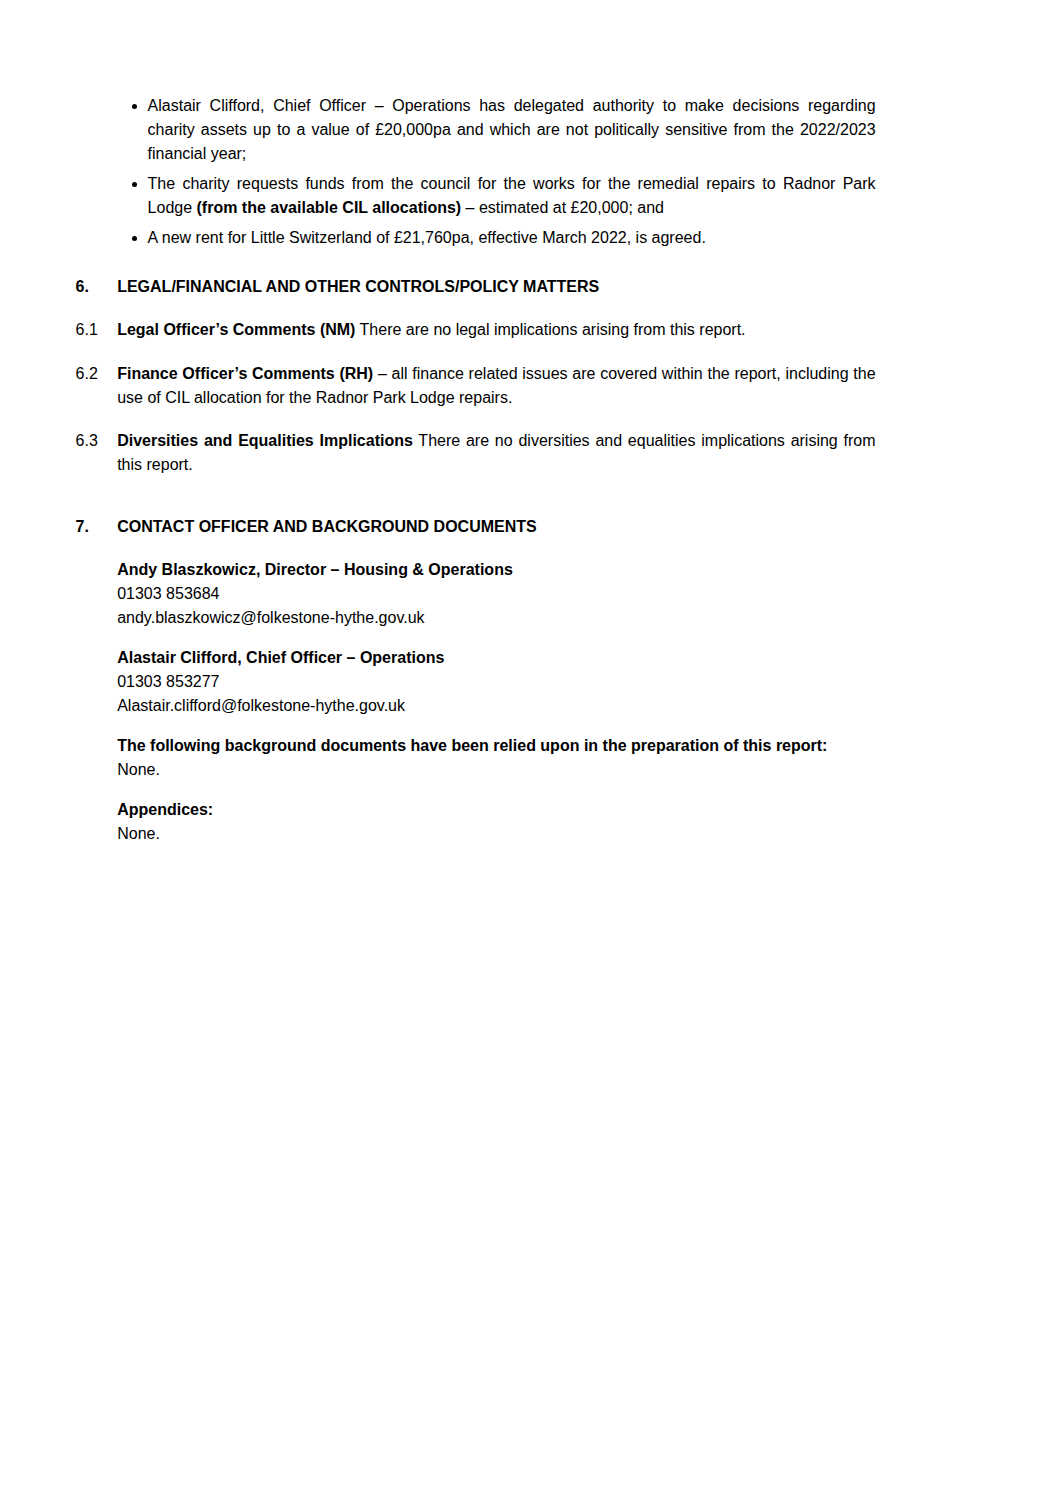Alastair Clifford, Chief Officer – Operations has delegated authority to make decisions regarding charity assets up to a value of £20,000pa and which are not politically sensitive from the 2022/2023 financial year;
The charity requests funds from the council for the works for the remedial repairs to Radnor Park Lodge (from the available CIL allocations) – estimated at £20,000; and
A new rent for Little Switzerland of £21,760pa, effective March 2022, is agreed.
6. Legal/Financial and other controls/policy matters
6.1
Legal Officer’s Comments (NM) There are no legal implications arising from this report.
6.2
Finance Officer’s Comments (RH) – all finance related issues are covered within the report, including the use of CIL allocation for the Radnor Park Lodge repairs.
6.3
Diversities and Equalities Implications There are no diversities and equalities implications arising from this report.
7. Contact officer and background documents
Andy Blaszkowicz, Director – Housing & Operations
01303 853684
andy.blaszkowicz@folkestone-hythe.gov.uk
Alastair Clifford, Chief Officer – Operations
01303 853277
Alastair.clifford@folkestone-hythe.gov.uk
The following background documents have been relied upon in the preparation of this report:
None.
Appendices:
None.